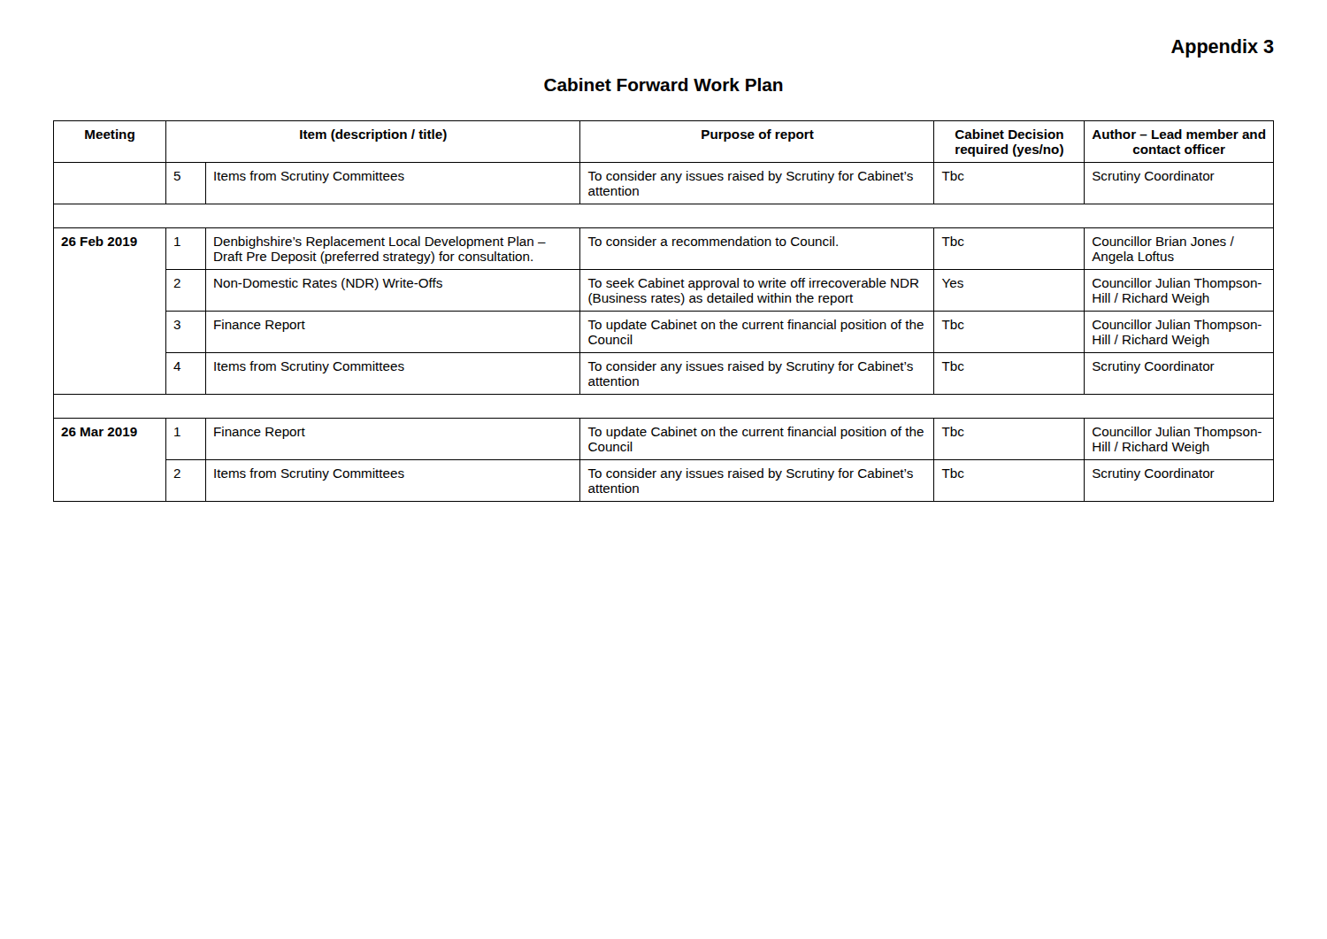Appendix 3
Cabinet Forward Work Plan
| Meeting | Item (description / title) | Purpose of report | Cabinet Decision required (yes/no) | Author – Lead member and contact officer |
| --- | --- | --- | --- | --- |
| | 5 | Items from Scrutiny Committees | To consider any issues raised by Scrutiny for Cabinet’s attention | Tbc | Scrutiny Coordinator |
| 26 Feb 2019 | 1 | Denbighshire’s Replacement Local Development Plan – Draft Pre Deposit (preferred strategy) for consultation. | To consider a recommendation to Council. | Tbc | Councillor Brian Jones / Angela Loftus |
| 2 | Non-Domestic Rates (NDR) Write-Offs | To seek Cabinet approval to write off irrecoverable NDR (Business rates) as detailed within the report | Yes | Councillor Julian Thompson-Hill / Richard Weigh |
| 3 | Finance Report | To update Cabinet on the current financial position of the Council | Tbc | Councillor Julian Thompson-Hill / Richard Weigh |
| 4 | Items from Scrutiny Committees | To consider any issues raised by Scrutiny for Cabinet’s attention | Tbc | Scrutiny Coordinator |
| 26 Mar 2019 | 1 | Finance Report | To update Cabinet on the current financial position of the Council | Tbc | Councillor Julian Thompson-Hill / Richard Weigh |
| 2 | Items from Scrutiny Committees | To consider any issues raised by Scrutiny for Cabinet’s attention | Tbc | Scrutiny Coordinator |